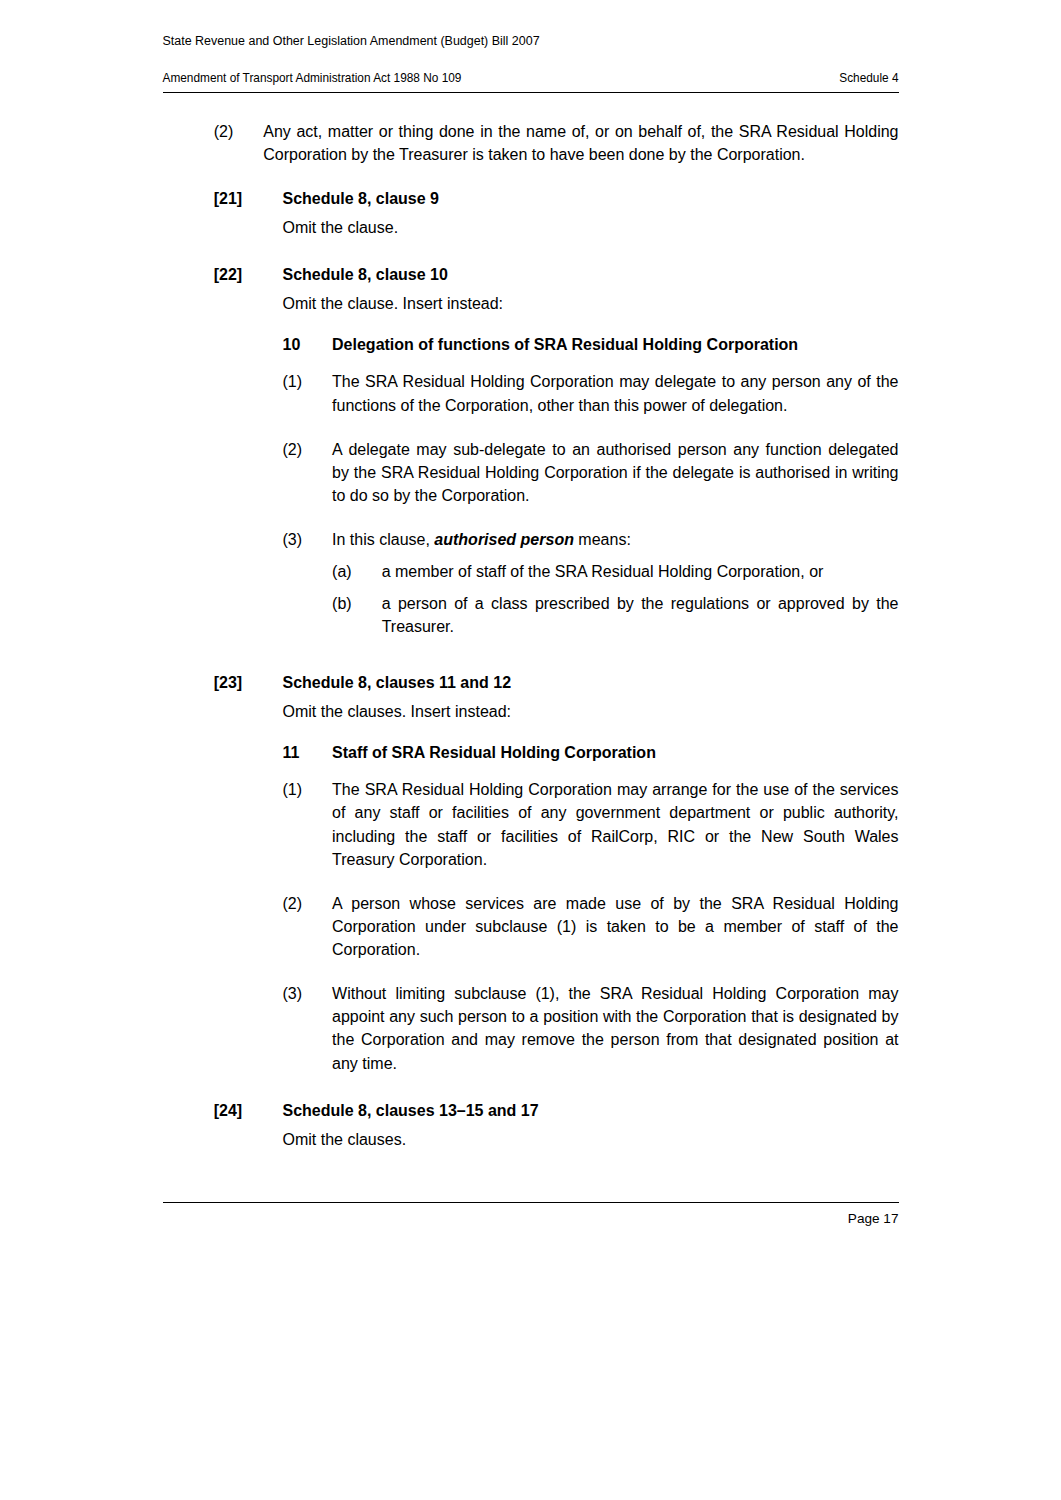State Revenue and Other Legislation Amendment (Budget) Bill 2007
Amendment of Transport Administration Act 1988 No 109
Schedule 4
(2)
Any act, matter or thing done in the name of, or on behalf of, the SRA Residual Holding Corporation by the Treasurer is taken to have been done by the Corporation.
[21]
Schedule 8, clause 9
Omit the clause.
[22]
Schedule 8, clause 10
Omit the clause. Insert instead:
10
Delegation of functions of SRA Residual Holding Corporation
(1)
The SRA Residual Holding Corporation may delegate to any person any of the functions of the Corporation, other than this power of delegation.
(2)
A delegate may sub-delegate to an authorised person any function delegated by the SRA Residual Holding Corporation if the delegate is authorised in writing to do so by the Corporation.
(3)
In this clause, authorised person means:
(a)
a member of staff of the SRA Residual Holding Corporation, or
(b)
a person of a class prescribed by the regulations or approved by the Treasurer.
[23]
Schedule 8, clauses 11 and 12
Omit the clauses. Insert instead:
11
Staff of SRA Residual Holding Corporation
(1)
The SRA Residual Holding Corporation may arrange for the use of the services of any staff or facilities of any government department or public authority, including the staff or facilities of RailCorp, RIC or the New South Wales Treasury Corporation.
(2)
A person whose services are made use of by the SRA Residual Holding Corporation under subclause (1) is taken to be a member of staff of the Corporation.
(3)
Without limiting subclause (1), the SRA Residual Holding Corporation may appoint any such person to a position with the Corporation that is designated by the Corporation and may remove the person from that designated position at any time.
[24]
Schedule 8, clauses 13–15 and 17
Omit the clauses.
Page 17